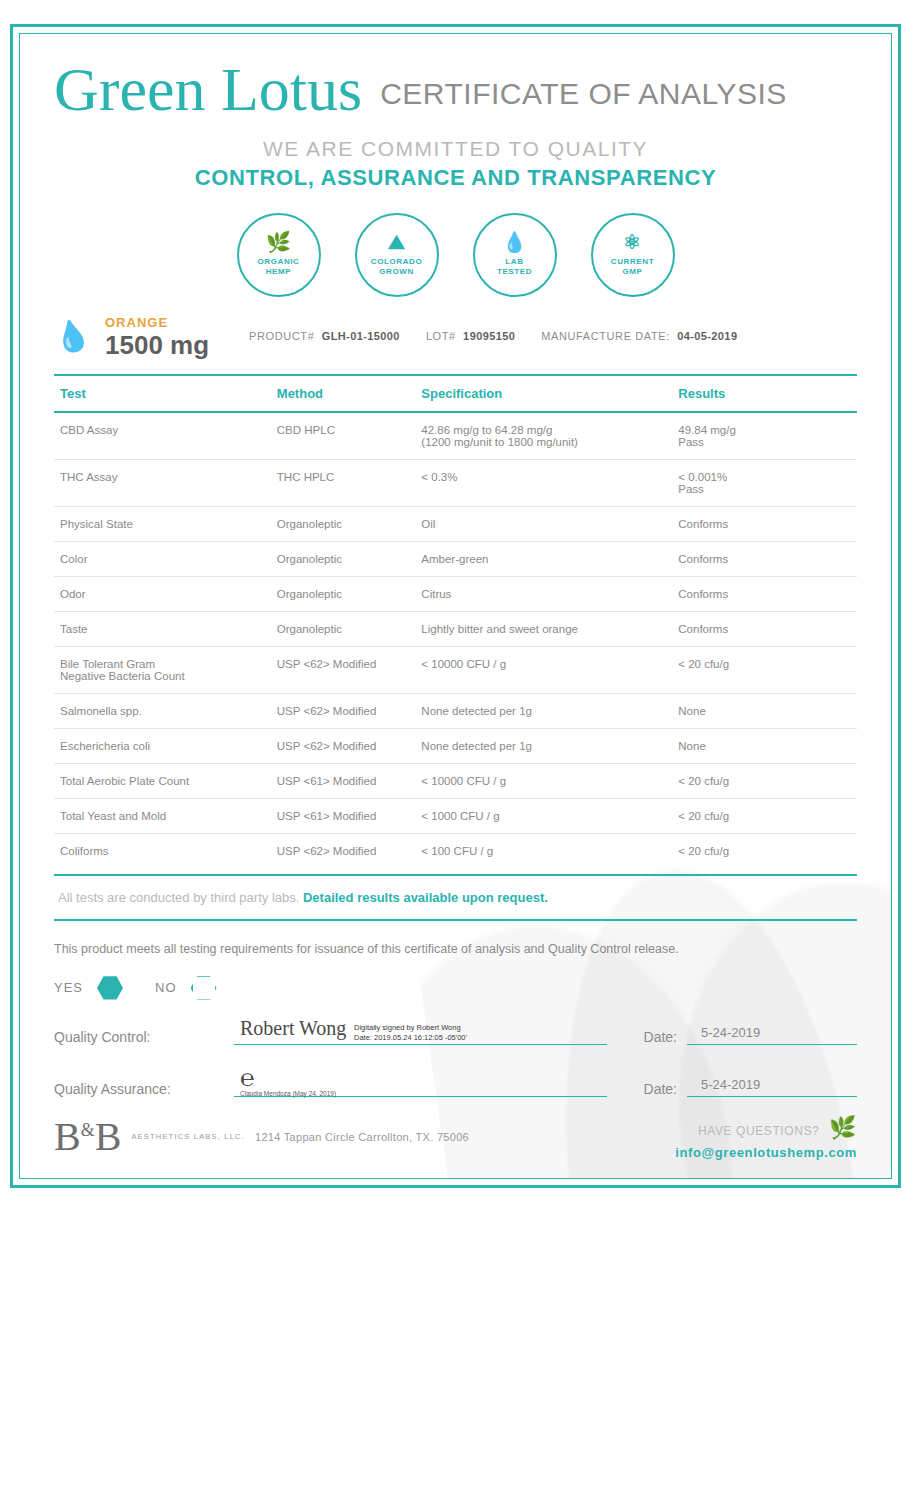Green Lotus
CERTIFICATE OF ANALYSIS
WE ARE COMMITTED TO QUALITY
CONTROL, ASSURANCE AND TRANSPARENCY
🌿ORGANIC
HEMP
⛰COLORADO
GROWN
💧LAB
TESTED
⚛CURRENT
GMP
💧
ORANGE
1500 mg
PRODUCT# GLH-01-15000 LOT# 19095150 MANUFACTURE DATE: 04-05-2019
| Test | Method | Specification | Results |
| --- | --- | --- | --- |
| CBD Assay | CBD HPLC | 42.86 mg/g to 64.28 mg/g (1200 mg/unit to 1800 mg/unit) | 49.84 mg/g Pass |
| THC Assay | THC HPLC | < 0.3% | < 0.001% Pass |
| Physical State | Organoleptic | Oil | Conforms |
| Color | Organoleptic | Amber-green | Conforms |
| Odor | Organoleptic | Citrus | Conforms |
| Taste | Organoleptic | Lightly bitter and sweet orange | Conforms |
| Bile Tolerant Gram Negative Bacteria Count | USP <62> Modified | < 10000 CFU / g | < 20 cfu/g |
| Salmonella spp. | USP <62> Modified | None detected per 1g | None |
| Eschericheria coli | USP <62> Modified | None detected per 1g | None |
| Total Aerobic Plate Count | USP <61> Modified | < 10000 CFU / g | < 20 cfu/g |
| Total Yeast and Mold | USP <61> Modified | < 1000 CFU / g | < 20 cfu/g |
| Coliforms | USP <62> Modified | < 100 CFU / g | < 20 cfu/g |
All tests are conducted by third party labs. Detailed results available upon request.
This product meets all testing requirements for issuance of this certificate of analysis and Quality Control release.
YES NO
Quality Control:
Robert Wong Digitally signed by Robert Wong
Date: 2019.05.24 16:12:05 -05'00'
Date:
5-24-2019
Quality Assurance:
℮ Claudia Mendoza (May 24, 2019)
Date:
5-24-2019
B&B
AESTHETICS LABS, LLC.
1214 Tappan Circle Carrollton, TX. 75006
HAVE QUESTIONS?🌿
info@greenlotushemp.com